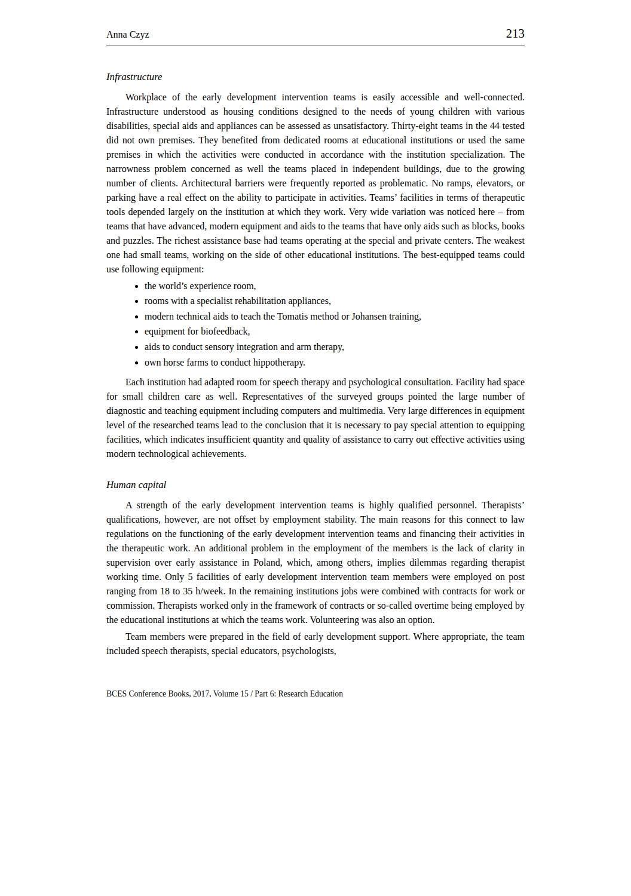Anna Czyz 213
Infrastructure
Workplace of the early development intervention teams is easily accessible and well-connected. Infrastructure understood as housing conditions designed to the needs of young children with various disabilities, special aids and appliances can be assessed as unsatisfactory. Thirty-eight teams in the 44 tested did not own premises. They benefited from dedicated rooms at educational institutions or used the same premises in which the activities were conducted in accordance with the institution specialization. The narrowness problem concerned as well the teams placed in independent buildings, due to the growing number of clients. Architectural barriers were frequently reported as problematic. No ramps, elevators, or parking have a real effect on the ability to participate in activities. Teams’ facilities in terms of therapeutic tools depended largely on the institution at which they work. Very wide variation was noticed here – from teams that have advanced, modern equipment and aids to the teams that have only aids such as blocks, books and puzzles. The richest assistance base had teams operating at the special and private centers. The weakest one had small teams, working on the side of other educational institutions. The best-equipped teams could use following equipment:
the world’s experience room,
rooms with a specialist rehabilitation appliances,
modern technical aids to teach the Tomatis method or Johansen training,
equipment for biofeedback,
aids to conduct sensory integration and arm therapy,
own horse farms to conduct hippotherapy.
Each institution had adapted room for speech therapy and psychological consultation. Facility had space for small children care as well. Representatives of the surveyed groups pointed the large number of diagnostic and teaching equipment including computers and multimedia. Very large differences in equipment level of the researched teams lead to the conclusion that it is necessary to pay special attention to equipping facilities, which indicates insufficient quantity and quality of assistance to carry out effective activities using modern technological achievements.
Human capital
A strength of the early development intervention teams is highly qualified personnel. Therapists’ qualifications, however, are not offset by employment stability. The main reasons for this connect to law regulations on the functioning of the early development intervention teams and financing their activities in the therapeutic work. An additional problem in the employment of the members is the lack of clarity in supervision over early assistance in Poland, which, among others, implies dilemmas regarding therapist working time. Only 5 facilities of early development intervention team members were employed on post ranging from 18 to 35 h/week. In the remaining institutions jobs were combined with contracts for work or commission. Therapists worked only in the framework of contracts or so-called overtime being employed by the educational institutions at which the teams work. Volunteering was also an option.
Team members were prepared in the field of early development support. Where appropriate, the team included speech therapists, special educators, psychologists,
BCES Conference Books, 2017, Volume 15 / Part 6: Research Education